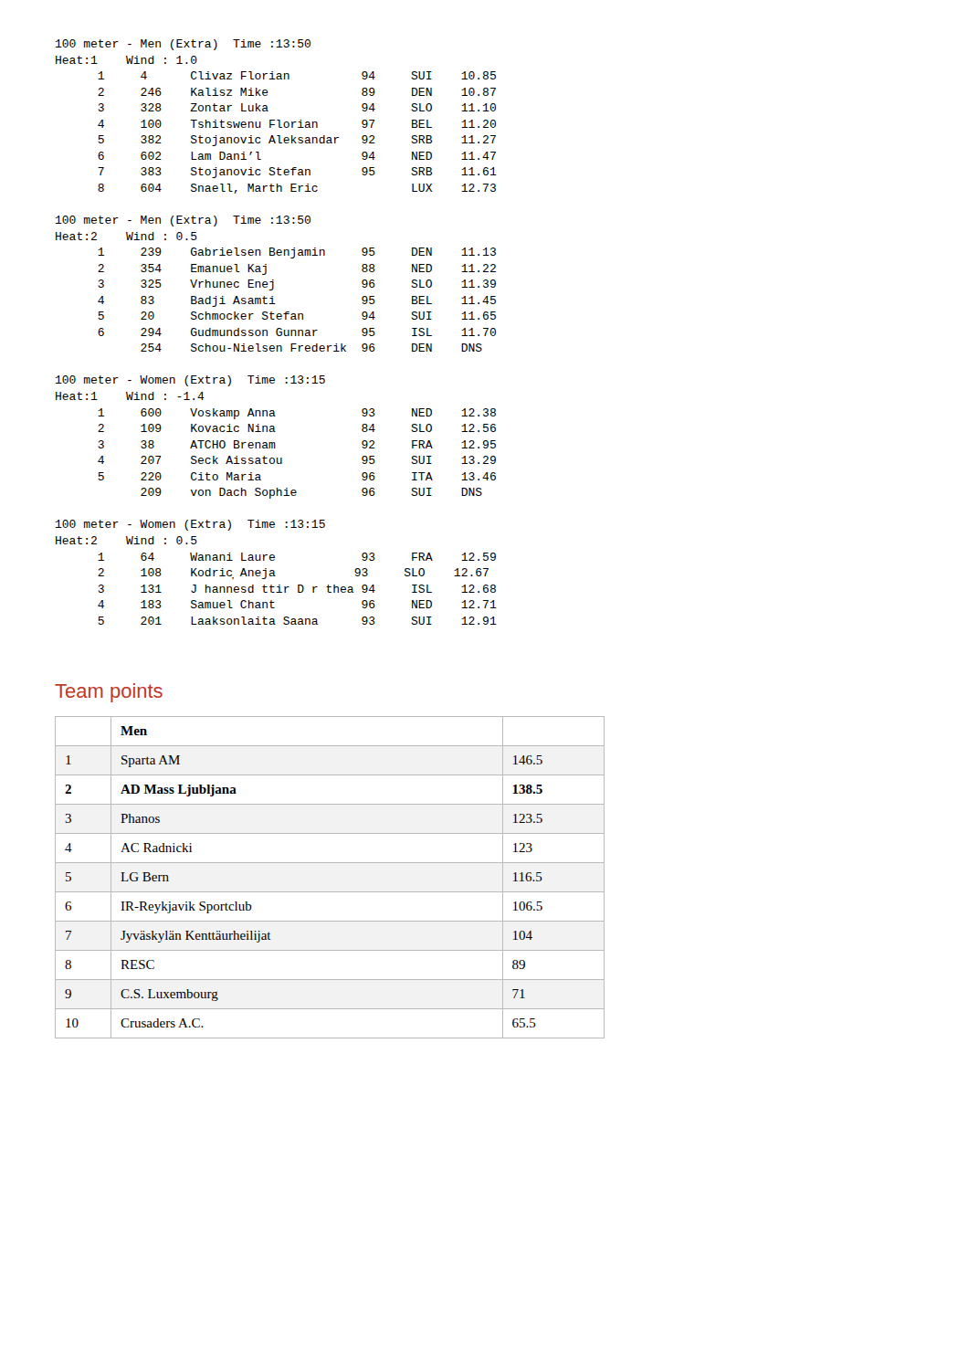100 meter - Men (Extra)  Time :13:50
Heat:1    Wind : 1.0
      1     4      Clivaz Florian          94     SUI    10.85
      2     246    Kalisz Mike             89     DEN    10.87
      3     328    Zontar Luka             94     SLO    11.10
      4     100    Tshitswenu Florian      97     BEL    11.20
      5     382    Stojanovic Aleksandar   92     SRB    11.27
      6     602    Lam Dani’l              94     NED    11.47
      7     383    Stojanovic Stefan       95     SRB    11.61
      8     604    Snaell, Marth Eric             LUX    12.73

100 meter - Men (Extra)  Time :13:50
Heat:2    Wind : 0.5
      1     239    Gabrielsen Benjamin     95     DEN    11.13
      2     354    Emanuel Kaj             88     NED    11.22
      3     325    Vrhunec Enej            96     SLO    11.39
      4     83     Badji Asamti            95     BEL    11.45
      5     20     Schmocker Stefan        94     SUI    11.65
      6     294    Gudmundsson Gunnar      95     ISL    11.70
            254    Schou-Nielsen Frederik  96     DEN    DNS

100 meter - Women (Extra)  Time :13:15
Heat:1    Wind : -1.4
      1     600    Voskamp Anna            93     NED    12.38
      2     109    Kovacic Nina            84     SLO    12.56
      3     38     ATCHO Brenam            92     FRA    12.95
      4     207    Seck Aissatou           95     SUI    13.29
      5     220    Cito Maria              96     ITA    13.46
            209    von Dach Sophie         96     SUI    DNS

100 meter - Women (Extra)  Time :13:15
Heat:2    Wind : 0.5
      1     64     Wanani Laure            93     FRA    12.59
      2     108    Kodric̦ Aneja           93     SLO    12.67
      3     131    J hannesd ttir D r thea 94     ISL    12.68
      4     183    Samuel Chant            96     NED    12.71
      5     201    Laaksonlaita Saana      93     SUI    12.91
Team points
| | Men | |
| --- | --- | --- |
| 1 | Sparta AM | 146.5 |
| 2 | AD Mass Ljubljana | 138.5 |
| 3 | Phanos | 123.5 |
| 4 | AC Radnicki | 123 |
| 5 | LG Bern | 116.5 |
| 6 | IR-Reykjavik Sportclub | 106.5 |
| 7 | Jyväskylän Kenttäurheilijat | 104 |
| 8 | RESC | 89 |
| 9 | C.S. Luxembourg | 71 |
| 10 | Crusaders A.C. | 65.5 |